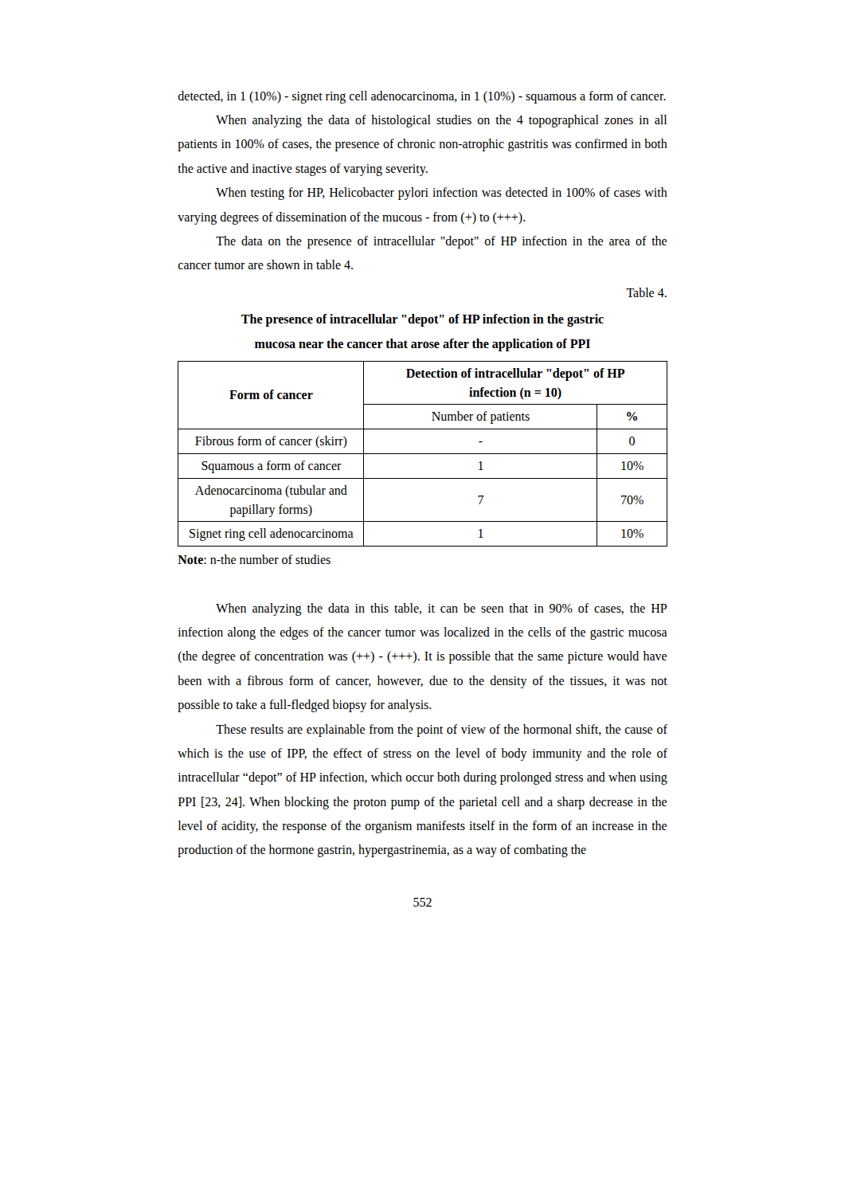detected, in 1 (10%) - signet ring cell adenocarcinoma, in 1 (10%) - squamous a form of cancer.
When analyzing the data of histological studies on the 4 topographical zones in all patients in 100% of cases, the presence of chronic non-atrophic gastritis was confirmed in both the active and inactive stages of varying severity.
When testing for HP, Helicobacter pylori infection was detected in 100% of cases with varying degrees of dissemination of the mucous - from (+) to (+++).
The data on the presence of intracellular "depot" of HP infection in the area of the cancer tumor are shown in table 4.
Table 4.
The presence of intracellular "depot" of HP infection in the gastric
mucosa near the cancer that arose after the application of PPI
| Form of cancer | Detection of intracellular "depot" of HP infection (n = 10) |
| --- | --- |
| Number of patients | % |
| Fibrous form of cancer (skirr) | - | 0 |
| Squamous a form of cancer | 1 | 10% |
| Adenocarcinoma (tubular and papillary forms) | 7 | 70% |
| Signet ring cell adenocarcinoma | 1 | 10% |
Note: n-the number of studies
When analyzing the data in this table, it can be seen that in 90% of cases, the HP infection along the edges of the cancer tumor was localized in the cells of the gastric mucosa (the degree of concentration was (++) - (+++). It is possible that the same picture would have been with a fibrous form of cancer, however, due to the density of the tissues, it was not possible to take a full-fledged biopsy for analysis.
These results are explainable from the point of view of the hormonal shift, the cause of which is the use of IPP, the effect of stress on the level of body immunity and the role of intracellular “depot” of HP infection, which occur both during prolonged stress and when using PPI [23, 24]. When blocking the proton pump of the parietal cell and a sharp decrease in the level of acidity, the response of the organism manifests itself in the form of an increase in the production of the hormone gastrin, hypergastrinemia, as a way of combating the
552